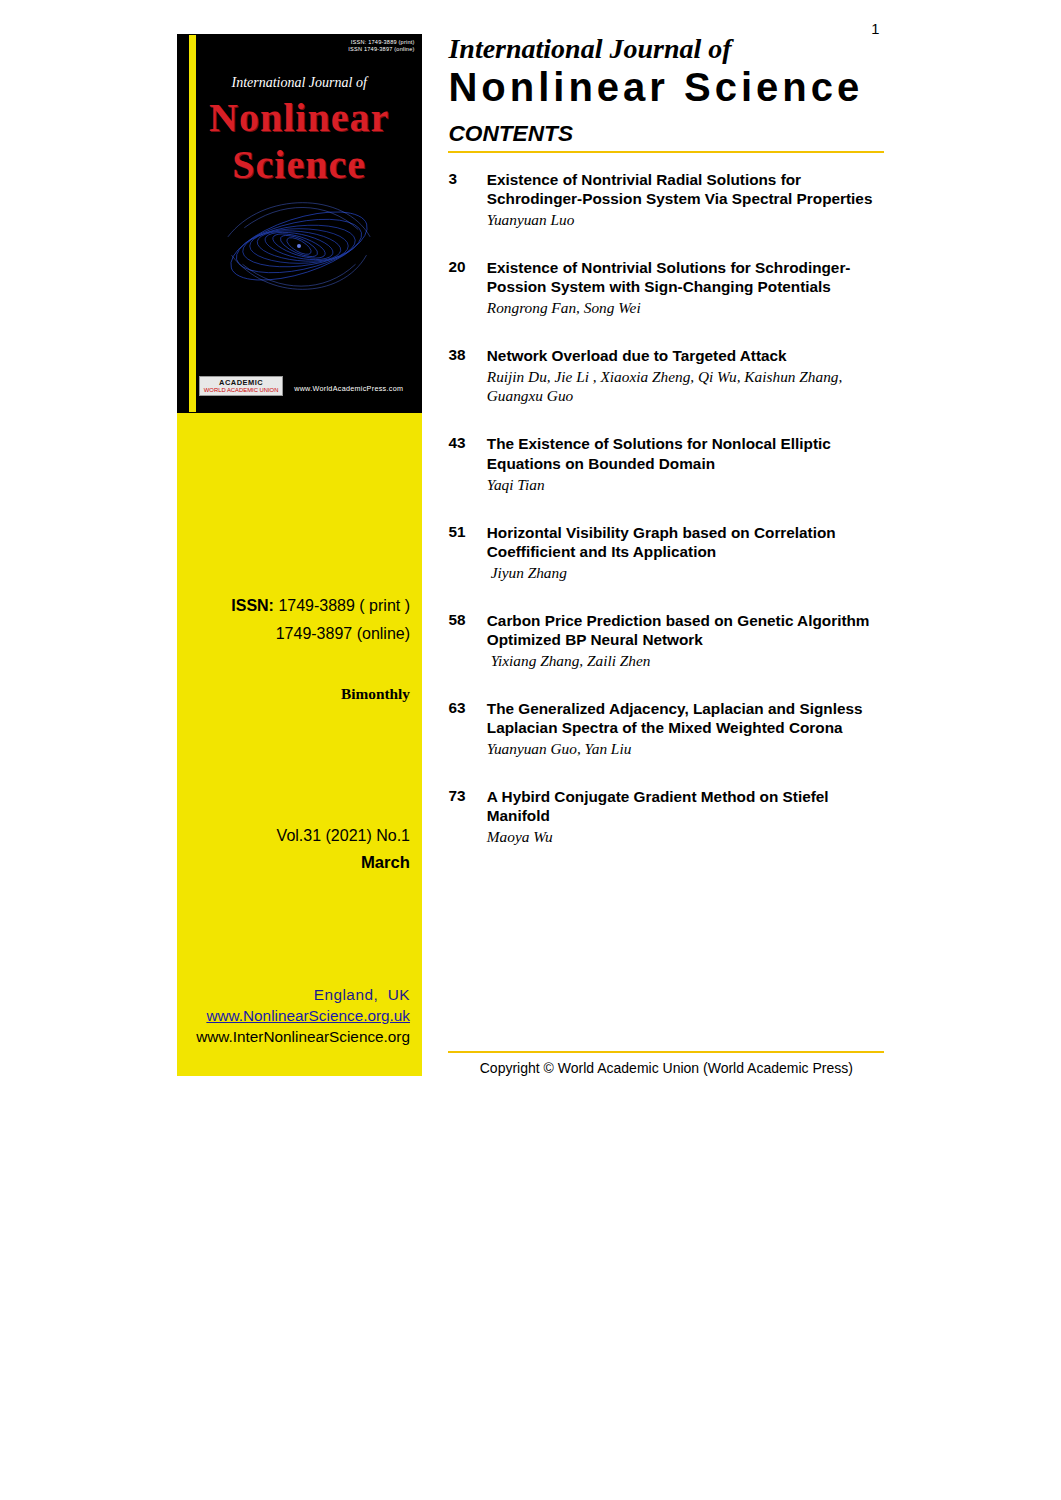1
ISSN: 1749-3889 (print)
ISSN 1749-3897 (online)
International Journal of
Nonlinear Science
ACADEMIC
WORLD ACADEMIC UNION
www.WorldAcademicPress.com
ISSN: 1749-3889 ( print )
1749-3897 (online)
Bimonthly
Vol.31 (2021) No.1
March
England, UK
www.NonlinearScience.org.uk
www.InterNonlinearScience.org
International Journal of
Nonlinear Science
CONTENTS
3
Existence of Nontrivial Radial Solutions for Schrodinger-Possion System Via Spectral Properties
Yuanyuan Luo
20
Existence of Nontrivial Solutions for Schrodinger-Possion System with Sign-Changing Potentials
Rongrong Fan, Song Wei
38
Network Overload due to Targeted Attack
Ruijin Du, Jie Li , Xiaoxia Zheng, Qi Wu, Kaishun Zhang, Guangxu Guo
43
The Existence of Solutions for Nonlocal Elliptic Equations on Bounded Domain
Yaqi Tian
51
Horizontal Visibility Graph based on Correlation Coeffificient and Its Application
Jiyun Zhang
58
Carbon Price Prediction based on Genetic Algorithm Optimized BP Neural Network
Yixiang Zhang, Zaili Zhen
63
The Generalized Adjacency, Laplacian and Signless Laplacian Spectra of the Mixed Weighted Corona
Yuanyuan Guo, Yan Liu
73
A Hybird Conjugate Gradient Method on Stiefel Manifold
Maoya Wu
Copyright © World Academic Union (World Academic Press)